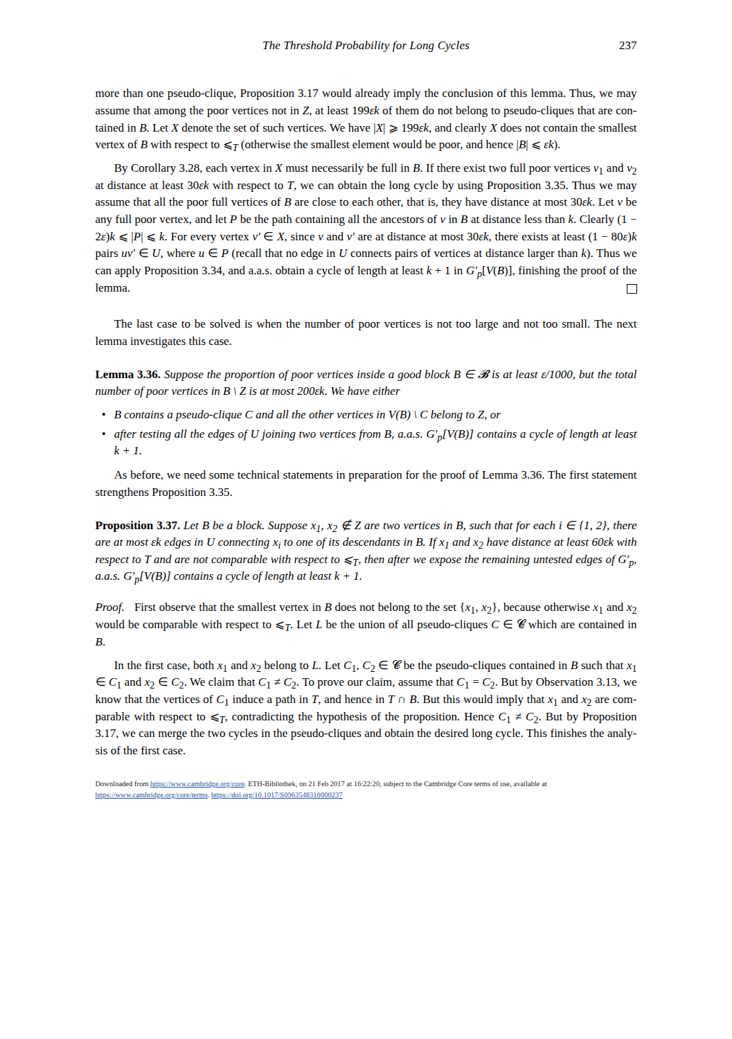The Threshold Probability for Long Cycles 237
more than one pseudo-clique, Proposition 3.17 would already imply the conclusion of this lemma. Thus, we may assume that among the poor vertices not in Z, at least 199εk of them do not belong to pseudo-cliques that are contained in B. Let X denote the set of such vertices. We have |X| ⩾ 199εk, and clearly X does not contain the smallest vertex of B with respect to ⩽T (otherwise the smallest element would be poor, and hence |B| ⩽ εk).
By Corollary 3.28, each vertex in X must necessarily be full in B. If there exist two full poor vertices v1 and v2 at distance at least 30εk with respect to T, we can obtain the long cycle by using Proposition 3.35. Thus we may assume that all the poor full vertices of B are close to each other, that is, they have distance at most 30εk. Let v be any full poor vertex, and let P be the path containing all the ancestors of v in B at distance less than k. Clearly (1 − 2ε)k ⩽ |P| ⩽ k. For every vertex v′ ∈ X, since v and v′ are at distance at most 30εk, there exists at least (1 − 80ε)k pairs uv′ ∈ U, where u ∈ P (recall that no edge in U connects pairs of vertices at distance larger than k). Thus we can apply Proposition 3.34, and a.a.s. obtain a cycle of length at least k + 1 in G′p[V(B)], finishing the proof of the lemma.
The last case to be solved is when the number of poor vertices is not too large and not too small. The next lemma investigates this case.
Lemma 3.36. Suppose the proportion of poor vertices inside a good block B ∈ 𝓑 is at least ε/1000, but the total number of poor vertices in B \ Z is at most 200εk. We have either
B contains a pseudo-clique C and all the other vertices in V(B) \ C belong to Z, or
after testing all the edges of U joining two vertices from B, a.a.s. G′p[V(B)] contains a cycle of length at least k + 1.
As before, we need some technical statements in preparation for the proof of Lemma 3.36. The first statement strengthens Proposition 3.35.
Proposition 3.37. Let B be a block. Suppose x1, x2 ∉ Z are two vertices in B, such that for each i ∈ {1, 2}, there are at most εk edges in U connecting xi to one of its descendants in B. If x1 and x2 have distance at least 60εk with respect to T and are not comparable with respect to ⩽T, then after we expose the remaining untested edges of G′p, a.a.s. G′p[V(B)] contains a cycle of length at least k + 1.
Proof. First observe that the smallest vertex in B does not belong to the set {x1, x2}, because otherwise x1 and x2 would be comparable with respect to ⩽T. Let L be the union of all pseudo-cliques C ∈ 𝓒 which are contained in B.
In the first case, both x1 and x2 belong to L. Let C1, C2 ∈ 𝓒 be the pseudo-cliques contained in B such that x1 ∈ C1 and x2 ∈ C2. We claim that C1 ≠ C2. To prove our claim, assume that C1 = C2. But by Observation 3.13, we know that the vertices of C1 induce a path in T, and hence in T ∩ B. But this would imply that x1 and x2 are comparable with respect to ⩽T, contradicting the hypothesis of the proposition. Hence C1 ≠ C2. But by Proposition 3.17, we can merge the two cycles in the pseudo-cliques and obtain the desired long cycle. This finishes the analysis of the first case.
Downloaded from https://www.cambridge.org/core. ETH-Bibliothek, on 21 Feb 2017 at 16:22:20, subject to the Cambridge Core terms of use, available at
https://www.cambridge.org/core/terms. https://doi.org/10.1017/S0963548316000237